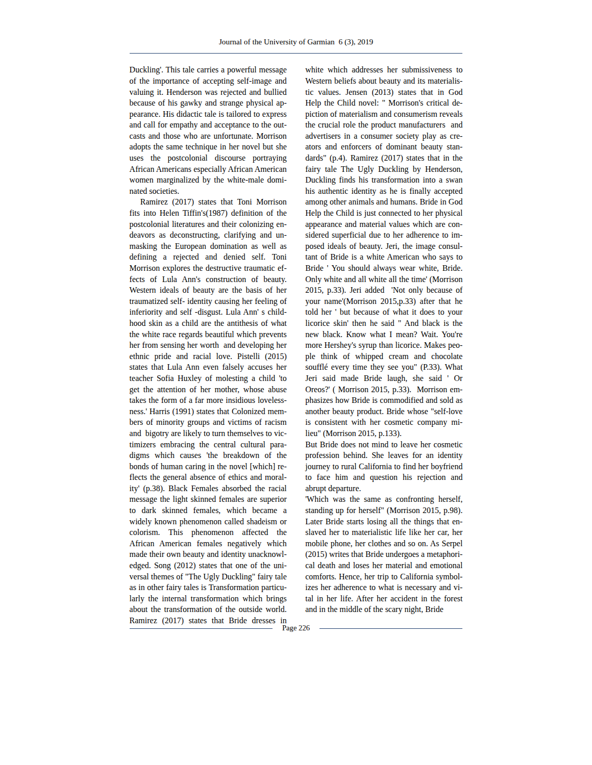Journal of the University of Garmian 6 (3), 2019
Duckling'. This tale carries a powerful message of the importance of accepting self-image and valuing it. Henderson was rejected and bullied because of his gawky and strange physical appearance. His didactic tale is tailored to express and call for empathy and acceptance to the outcasts and those who are unfortunate. Morrison adopts the same technique in her novel but she uses the postcolonial discourse portraying African Americans especially African American women marginalized by the white-male dominated societies.
Ramirez (2017) states that Toni Morrison fits into Helen Tiffin's(1987) definition of the postcolonial literatures and their colonizing endeavors as deconstructing, clarifying and unmasking the European domination as well as defining a rejected and denied self. Toni Morrison explores the destructive traumatic effects of Lula Ann's construction of beauty. Western ideals of beauty are the basis of her traumatized self- identity causing her feeling of inferiority and self -disgust. Lula Ann' s childhood skin as a child are the antithesis of what the white race regards beautiful which prevents her from sensing her worth and developing her ethnic pride and racial love. Pistelli (2015) states that Lula Ann even falsely accuses her teacher Sofia Huxley of molesting a child 'to get the attention of her mother, whose abuse takes the form of a far more insidious lovelessness.' Harris (1991) states that Colonized members of minority groups and victims of racism and bigotry are likely to turn themselves to victimizers embracing the central cultural paradigms which causes 'the breakdown of the bonds of human caring in the novel [which] reflects the general absence of ethics and morality' (p.38). Black Females absorbed the racial message the light skinned females are superior to dark skinned females, which became a widely known phenomenon called shadeism or colorism. This phenomenon affected the African American females negatively which made their own beauty and identity unacknowledged. Song (2012) states that one of the universal themes of "The Ugly Duckling" fairy tale as in other fairy tales is Transformation particularly the internal transformation which brings about the transformation of the outside world. Ramirez (2017) states that Bride dresses in white which addresses her submissiveness to Western beliefs about beauty and its materialistic values. Jensen (2013) states that in God Help the Child novel: " Morrison's critical depiction of materialism and consumerism reveals the crucial role the product manufacturers and advertisers in a consumer society play as creators and enforcers of dominant beauty standards" (p.4). Ramirez (2017) states that in the fairy tale The Ugly Duckling by Henderson, Duckling finds his transformation into a swan his authentic identity as he is finally accepted among other animals and humans. Bride in God Help the Child is just connected to her physical appearance and material values which are considered superficial due to her adherence to imposed ideals of beauty. Jeri, the image consultant of Bride is a white American who says to Bride ' You should always wear white, Bride. Only white and all white all the time' (Morrison 2015, p.33). Jeri added 'Not only because of your name'(Morrison 2015,p.33) after that he told her ' but because of what it does to your licorice skin' then he said " And black is the new black. Know what I mean? Wait. You're more Hershey's syrup than licorice. Makes people think of whipped cream and chocolate soufflé every time they see you" (P.33). What Jeri said made Bride laugh, she said ' Or Oreos?' ( Morrison 2015, p.33). Morrison emphasizes how Bride is commodified and sold as another beauty product. Bride whose "self-love is consistent with her cosmetic company milieu" (Morrison 2015, p.133).
But Bride does not mind to leave her cosmetic profession behind. She leaves for an identity journey to rural California to find her boyfriend to face him and question his rejection and abrupt departure.
'Which was the same as confronting herself, standing up for herself" (Morrison 2015, p.98). Later Bride starts losing all the things that enslaved her to materialistic life like her car, her mobile phone, her clothes and so on. As Serpel (2015) writes that Bride undergoes a metaphorical death and loses her material and emotional comforts. Hence, her trip to California symbolizes her adherence to what is necessary and vital in her life. After her accident in the forest and in the middle of the scary night, Bride
Page 226